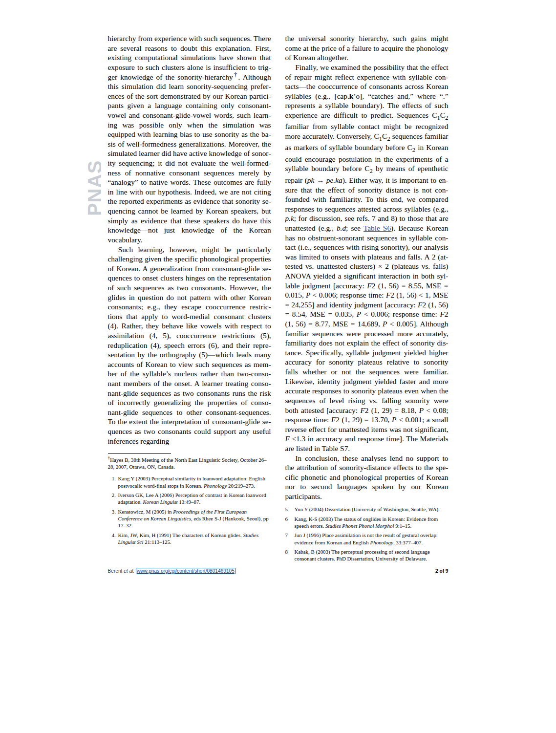PNAS
hierarchy from experience with such sequences. There are several reasons to doubt this explanation. First, existing computational simulations have shown that exposure to such clusters alone is insufficient to trigger knowledge of the sonority-hierarchy†. Although this simulation did learn sonority-sequencing preferences of the sort demonstrated by our Korean participants given a language containing only consonant-vowel and consonant-glide-vowel words, such learning was possible only when the simulation was equipped with learning bias to use sonority as the basis of well-formedness generalizations. Moreover, the simulated learner did have active knowledge of sonority sequencing; it did not evaluate the well-formedness of nonnative consonant sequences merely by “analogy” to native words. These outcomes are fully in line with our hypothesis. Indeed, we are not citing the reported experiments as evidence that sonority sequencing cannot be learned by Korean speakers, but simply as evidence that these speakers do have this knowledge—not just knowledge of the Korean vocabulary.
Such learning, however, might be particularly challenging given the specific phonological properties of Korean. A generalization from consonant-glide sequences to onset clusters hinges on the representation of such sequences as two consonants. However, the glides in question do not pattern with other Korean consonants; e.g., they escape cooccurrence restrictions that apply to word-medial consonant clusters (4). Rather, they behave like vowels with respect to assimilation (4, 5), cooccurrence restrictions (5), reduplication (4), speech errors (6), and their representation by the orthography (5)—which leads many accounts of Korean to view such sequences as member of the syllable’s nucleus rather than two-consonant members of the onset. A learner treating consonant-glide sequences as two consonants runs the risk of incorrectly generalizing the properties of consonant-glide sequences to other consonant-sequences. To the extent the interpretation of consonant-glide sequences as two consonants could support any useful inferences regarding
†Hayes B, 38th Meeting of the North East Linguistic Society, October 26–28, 2007, Ottawa, ON, Canada.
Kang Y (2003) Perceptual similarity in loanword adaptation: English postvocalic word-final stops in Korean. Phonology 20:219–273.
Iverson GK, Lee A (2006) Perception of contrast in Korean loanword adaptation. Korean Linguist 13:49–87.
Kenstowicz, M (2005) in Proceedings of the First European Conference on Korean Linguistics, eds Rhee S-J (Hankook, Seoul), pp 17–32.
Kim, JW, Kim, H (1991) The characters of Korean glides. Studies Linguist Sci 21:113–125.
the universal sonority hierarchy, such gains might come at the price of a failure to acquire the phonology of Korean altogether.
Finally, we examined the possibility that the effect of repair might reflect experience with syllable contacts—the cooccurrence of consonants across Korean syllables (e.g., [cap.k’o], “catches and,” where “.” represents a syllable boundary). The effects of such experience are difficult to predict. Sequences C1C2 familiar from syllable contact might be recognized more accurately. Conversely, C1C2 sequences familiar as markers of syllable boundary before C2 in Korean could encourage postulation in the experiments of a syllable boundary before C2 by means of epenthetic repair (pk → pe.ka). Either way, it is important to ensure that the effect of sonority distance is not confounded with familiarity. To this end, we compared responses to sequences attested across syllables (e.g., p.k; for discussion, see refs. 7 and 8) to those that are unattested (e.g., b.d; see Table S6). Because Korean has no obstruent-sonorant sequences in syllable contact (i.e., sequences with rising sonority), our analysis was limited to onsets with plateaus and falls. A 2 (attested vs. unattested clusters) × 2 (plateaus vs. falls) ANOVA yielded a significant interaction in both syllable judgment [accuracy: F2 (1, 56) = 8.55, MSE = 0.015, P < 0.006; response time: F2 (1, 56) < 1, MSE = 24,255] and identity judgment [accuracy: F2 (1, 56) = 8.54, MSE = 0.035, P < 0.006; response time: F2 (1, 56) = 8.77, MSE = 14,689, P < 0.005]. Although familiar sequences were processed more accurately, familiarity does not explain the effect of sonority distance. Specifically, syllable judgment yielded higher accuracy for sonority plateaus relative to sonority falls whether or not the sequences were familiar. Likewise, identity judgment yielded faster and more accurate responses to sonority plateaus even when the sequences of level rising vs. falling sonority were both attested [accuracy: F2 (1, 29) = 8.18, P < 0.08; response time: F2 (1, 29) = 13.70, P < 0.001; a small reverse effect for unattested items was not significant, F <1.3 in accuracy and response time]. The Materials are listed in Table S7.
In conclusion, these analyses lend no support to the attribution of sonority-distance effects to the specific phonetic and phonological properties of Korean nor to second languages spoken by our Korean participants.
Yun Y (2004) Dissertation (University of Washington, Seattle, WA).
Kang, K-S (2003) The status of onglides in Korean: Evidence from speech errors. Studies Phonet Phonol Morphol 9:1–15.
Jun J (1996) Place assimilation is not the result of gestural overlap: evidence from Korean and English Phonology, 33:377–407.
Kabak, B (2003) The perceptual processing of second language consonant clusters. PhD Dissertation, University of Delaware.
Berent et al. www.pnas.org/cgi/content/short/0801469105
2 of 9